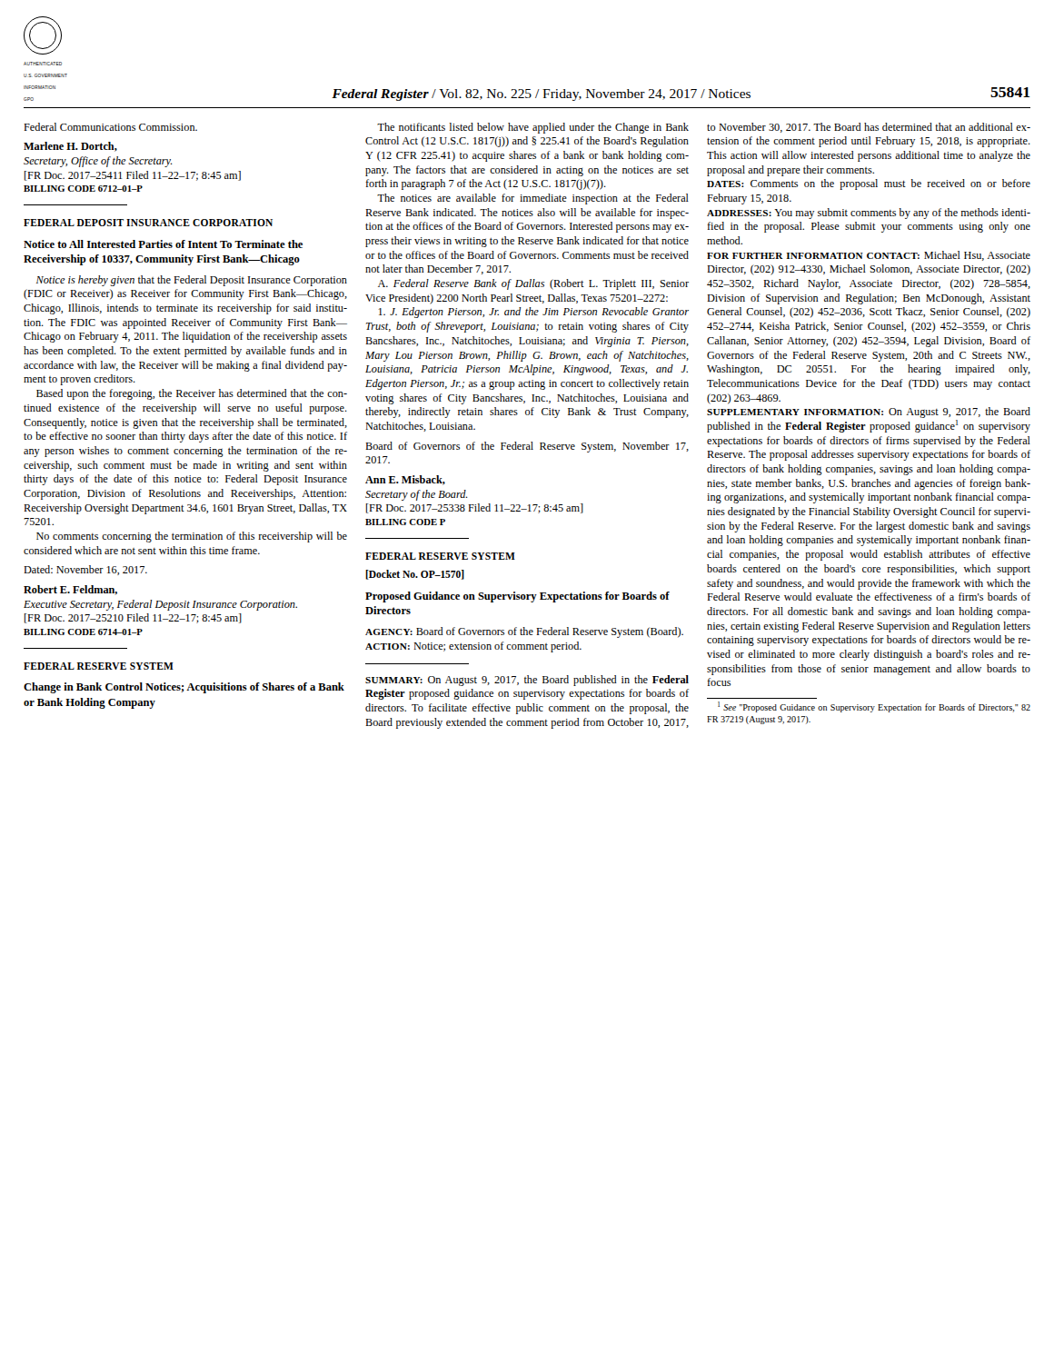Authenticated
U.S. Government
Information
GPO
Federal Register / Vol. 82, No. 225 / Friday, November 24, 2017 / Notices
55841
Federal Communications Commission.
Marlene H. Dortch,
Secretary, Office of the Secretary.
[FR Doc. 2017–25411 Filed 11–22–17; 8:45 am]
BILLING CODE 6712–01–P
FEDERAL DEPOSIT INSURANCE CORPORATION
Notice to All Interested Parties of Intent To Terminate the Receivership of 10337, Community First Bank—Chicago
Notice is hereby given that the Federal Deposit Insurance Corporation (FDIC or Receiver) as Receiver for Community First Bank—Chicago, Chicago, Illinois, intends to terminate its receivership for said institution. The FDIC was appointed Receiver of Community First Bank—Chicago on February 4, 2011. The liquidation of the receivership assets has been completed. To the extent permitted by available funds and in accordance with law, the Receiver will be making a final dividend payment to proven creditors.
Based upon the foregoing, the Receiver has determined that the continued existence of the receivership will serve no useful purpose. Consequently, notice is given that the receivership shall be terminated, to be effective no sooner than thirty days after the date of this notice. If any person wishes to comment concerning the termination of the receivership, such comment must be made in writing and sent within thirty days of the date of this notice to: Federal Deposit Insurance Corporation, Division of Resolutions and Receiverships, Attention: Receivership Oversight Department 34.6, 1601 Bryan Street, Dallas, TX 75201.
No comments concerning the termination of this receivership will be considered which are not sent within this time frame.
Dated: November 16, 2017.
Robert E. Feldman,
Executive Secretary, Federal Deposit Insurance Corporation.
[FR Doc. 2017–25210 Filed 11–22–17; 8:45 am]
BILLING CODE 6714–01–P
FEDERAL RESERVE SYSTEM
Change in Bank Control Notices; Acquisitions of Shares of a Bank or Bank Holding Company
The notificants listed below have applied under the Change in Bank Control Act (12 U.S.C. 1817(j)) and § 225.41 of the Board's Regulation Y (12 CFR 225.41) to acquire shares of a bank or bank holding company. The factors that are considered in acting on the notices are set forth in paragraph 7 of the Act (12 U.S.C. 1817(j)(7)).
The notices are available for immediate inspection at the Federal Reserve Bank indicated. The notices also will be available for inspection at the offices of the Board of Governors. Interested persons may express their views in writing to the Reserve Bank indicated for that notice or to the offices of the Board of Governors. Comments must be received not later than December 7, 2017.
A. Federal Reserve Bank of Dallas (Robert L. Triplett III, Senior Vice President) 2200 North Pearl Street, Dallas, Texas 75201–2272:
1. J. Edgerton Pierson, Jr. and the Jim Pierson Revocable Grantor Trust, both of Shreveport, Louisiana; to retain voting shares of City Bancshares, Inc., Natchitoches, Louisiana; and Virginia T. Pierson, Mary Lou Pierson Brown, Phillip G. Brown, each of Natchitoches, Louisiana, Patricia Pierson McAlpine, Kingwood, Texas, and J. Edgerton Pierson, Jr.; as a group acting in concert to collectively retain voting shares of City Bancshares, Inc., Natchitoches, Louisiana and thereby, indirectly retain shares of City Bank & Trust Company, Natchitoches, Louisiana.
Board of Governors of the Federal Reserve System, November 17, 2017.
Ann E. Misback,
Secretary of the Board.
[FR Doc. 2017–25338 Filed 11–22–17; 8:45 am]
BILLING CODE P
FEDERAL RESERVE SYSTEM
[Docket No. OP–1570]
Proposed Guidance on Supervisory Expectations for Boards of Directors
AGENCY: Board of Governors of the Federal Reserve System (Board).
ACTION: Notice; extension of comment period.
SUMMARY: On August 9, 2017, the Board published in the Federal Register proposed guidance on supervisory expectations for boards of directors. To facilitate effective public comment on the proposal, the Board previously extended the comment period from October 10, 2017, to November 30, 2017. The Board has determined that an additional extension of the comment period until February 15, 2018, is appropriate. This action will allow interested persons additional time to analyze the proposal and prepare their comments.
DATES: Comments on the proposal must be received on or before February 15, 2018.
ADDRESSES: You may submit comments by any of the methods identified in the proposal. Please submit your comments using only one method.
FOR FURTHER INFORMATION CONTACT: Michael Hsu, Associate Director, (202) 912–4330, Michael Solomon, Associate Director, (202) 452–3502, Richard Naylor, Associate Director, (202) 728–5854, Division of Supervision and Regulation; Ben McDonough, Assistant General Counsel, (202) 452–2036, Scott Tkacz, Senior Counsel, (202) 452–2744, Keisha Patrick, Senior Counsel, (202) 452–3559, or Chris Callanan, Senior Attorney, (202) 452–3594, Legal Division, Board of Governors of the Federal Reserve System, 20th and C Streets NW., Washington, DC 20551. For the hearing impaired only, Telecommunications Device for the Deaf (TDD) users may contact (202) 263–4869.
SUPPLEMENTARY INFORMATION: On August 9, 2017, the Board published in the Federal Register proposed guidance1 on supervisory expectations for boards of directors of firms supervised by the Federal Reserve. The proposal addresses supervisory expectations for boards of directors of bank holding companies, savings and loan holding companies, state member banks, U.S. branches and agencies of foreign banking organizations, and systemically important nonbank financial companies designated by the Financial Stability Oversight Council for supervision by the Federal Reserve. For the largest domestic bank and savings and loan holding companies and systemically important nonbank financial companies, the proposal would establish attributes of effective boards centered on the board's core responsibilities, which support safety and soundness, and would provide the framework with which the Federal Reserve would evaluate the effectiveness of a firm's boards of directors. For all domestic bank and savings and loan holding companies, certain existing Federal Reserve Supervision and Regulation letters containing supervisory expectations for boards of directors would be revised or eliminated to more clearly distinguish a board's roles and responsibilities from those of senior management and allow boards to focus
1 See ''Proposed Guidance on Supervisory Expectation for Boards of Directors,'' 82 FR 37219 (August 9, 2017).